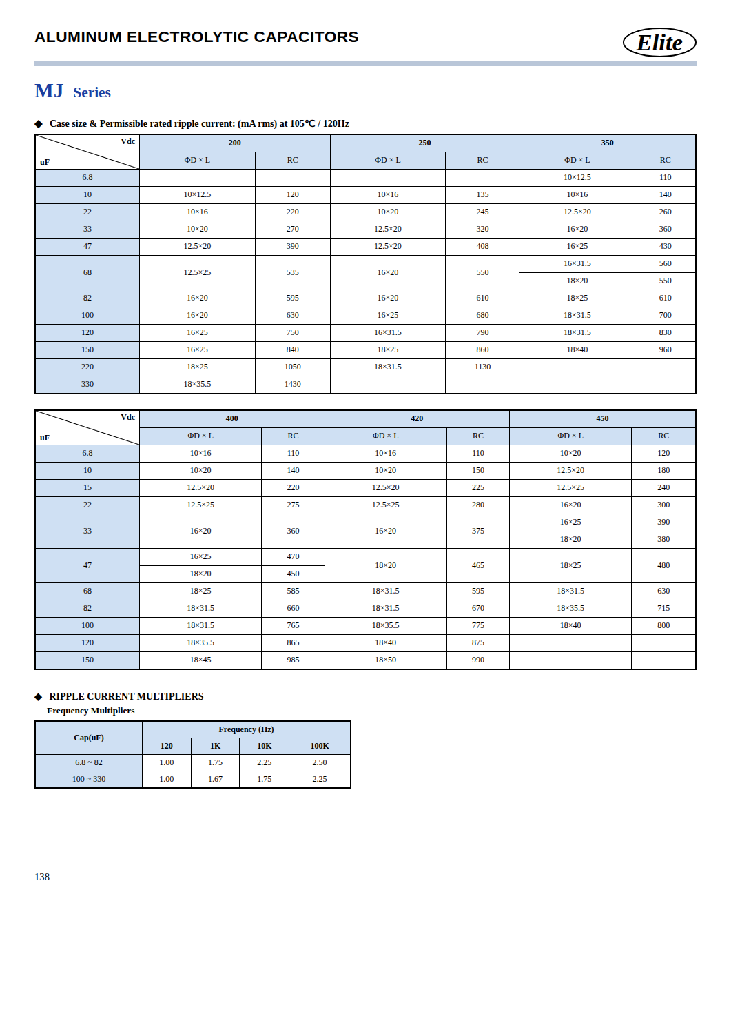ALUMINUM ELECTROLYTIC CAPACITORS
Elite
MJ Series
◆Case size & Permissible rated ripple current: (mA rms) at 105℃ / 120Hz
| Vdc uF | 200 | 250 | 350 |
| --- | --- | --- | --- |
| ΦD × L | RC | ΦD × L | RC | ΦD × L | RC |
| 6.8 | | | | | 10×12.5 | 110 |
| 10 | 10×12.5 | 120 | 10×16 | 135 | 10×16 | 140 |
| 22 | 10×16 | 220 | 10×20 | 245 | 12.5×20 | 260 |
| 33 | 10×20 | 270 | 12.5×20 | 320 | 16×20 | 360 |
| 47 | 12.5×20 | 390 | 12.5×20 | 408 | 16×25 | 430 |
| 68 | 12.5×25 | 535 | 16×20 | 550 | 16×31.5 | 560 |
| 18×20 | 550 |
| 82 | 16×20 | 595 | 16×20 | 610 | 18×25 | 610 |
| 100 | 16×20 | 630 | 16×25 | 680 | 18×31.5 | 700 |
| 120 | 16×25 | 750 | 16×31.5 | 790 | 18×31.5 | 830 |
| 150 | 16×25 | 840 | 18×25 | 860 | 18×40 | 960 |
| 220 | 18×25 | 1050 | 18×31.5 | 1130 | | |
| 330 | 18×35.5 | 1430 | | | | |
| Vdc uF | 400 | 420 | 450 |
| --- | --- | --- | --- |
| ΦD × L | RC | ΦD × L | RC | ΦD × L | RC |
| 6.8 | 10×16 | 110 | 10×16 | 110 | 10×20 | 120 |
| 10 | 10×20 | 140 | 10×20 | 150 | 12.5×20 | 180 |
| 15 | 12.5×20 | 220 | 12.5×20 | 225 | 12.5×25 | 240 |
| 22 | 12.5×25 | 275 | 12.5×25 | 280 | 16×20 | 300 |
| 33 | 16×20 | 360 | 16×20 | 375 | 16×25 | 390 |
| 18×20 | 380 |
| 47 | 16×25 | 470 | 18×20 | 465 | 18×25 | 480 |
| 18×20 | 450 |
| 68 | 18×25 | 585 | 18×31.5 | 595 | 18×31.5 | 630 |
| 82 | 18×31.5 | 660 | 18×31.5 | 670 | 18×35.5 | 715 |
| 100 | 18×31.5 | 765 | 18×35.5 | 775 | 18×40 | 800 |
| 120 | 18×35.5 | 865 | 18×40 | 875 | | |
| 150 | 18×45 | 985 | 18×50 | 990 | | |
◆ RIPPLE CURRENT MULTIPLIERS
Frequency Multipliers
| Cap(uF) | Frequency (Hz) |
| --- | --- |
| 120 | 1K | 10K | 100K |
| 6.8 ~ 82 | 1.00 | 1.75 | 2.25 | 2.50 |
| 100 ~ 330 | 1.00 | 1.67 | 1.75 | 2.25 |
138